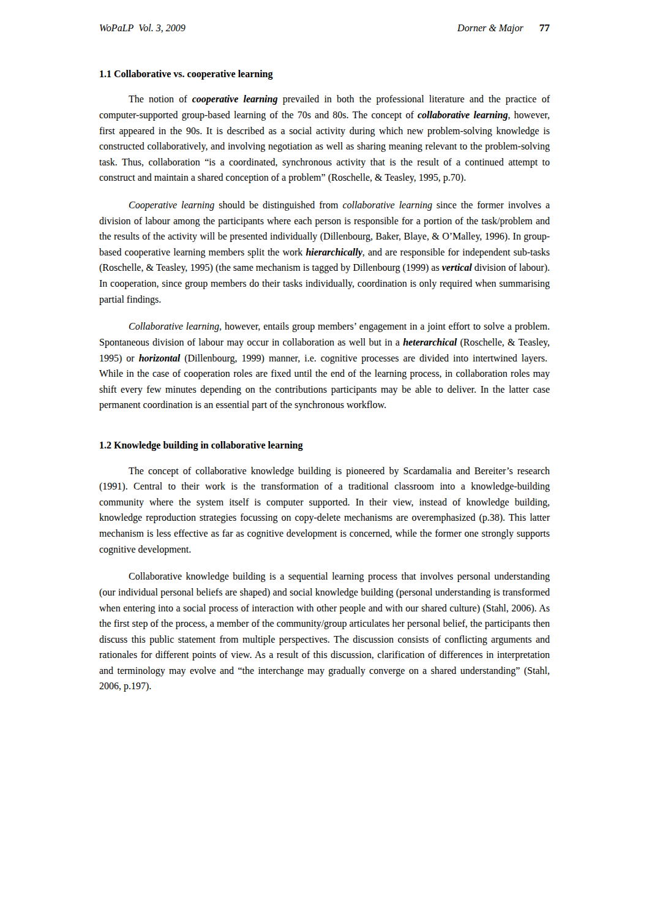WoPaLP Vol. 3, 2009 Dorner & Major 77
1.1 Collaborative vs. cooperative learning
The notion of cooperative learning prevailed in both the professional literature and the practice of computer-supported group-based learning of the 70s and 80s. The concept of collaborative learning, however, first appeared in the 90s. It is described as a social activity during which new problem-solving knowledge is constructed collaboratively, and involving negotiation as well as sharing meaning relevant to the problem-solving task. Thus, collaboration “is a coordinated, synchronous activity that is the result of a continued attempt to construct and maintain a shared conception of a problem” (Roschelle, & Teasley, 1995, p.70).
Cooperative learning should be distinguished from collaborative learning since the former involves a division of labour among the participants where each person is responsible for a portion of the task/problem and the results of the activity will be presented individually (Dillenbourg, Baker, Blaye, & O’Malley, 1996). In group-based cooperative learning members split the work hierarchically, and are responsible for independent sub-tasks (Roschelle, & Teasley, 1995) (the same mechanism is tagged by Dillenbourg (1999) as vertical division of labour). In cooperation, since group members do their tasks individually, coordination is only required when summarising partial findings.
Collaborative learning, however, entails group members’ engagement in a joint effort to solve a problem. Spontaneous division of labour may occur in collaboration as well but in a heterarchical (Roschelle, & Teasley, 1995) or horizontal (Dillenbourg, 1999) manner, i.e. cognitive processes are divided into intertwined layers. While in the case of cooperation roles are fixed until the end of the learning process, in collaboration roles may shift every few minutes depending on the contributions participants may be able to deliver. In the latter case permanent coordination is an essential part of the synchronous workflow.
1.2 Knowledge building in collaborative learning
The concept of collaborative knowledge building is pioneered by Scardamalia and Bereiter’s research (1991). Central to their work is the transformation of a traditional classroom into a knowledge-building community where the system itself is computer supported. In their view, instead of knowledge building, knowledge reproduction strategies focussing on copy-delete mechanisms are overemphasized (p.38). This latter mechanism is less effective as far as cognitive development is concerned, while the former one strongly supports cognitive development.
Collaborative knowledge building is a sequential learning process that involves personal understanding (our individual personal beliefs are shaped) and social knowledge building (personal understanding is transformed when entering into a social process of interaction with other people and with our shared culture) (Stahl, 2006). As the first step of the process, a member of the community/group articulates her personal belief, the participants then discuss this public statement from multiple perspectives. The discussion consists of conflicting arguments and rationales for different points of view. As a result of this discussion, clarification of differences in interpretation and terminology may evolve and “the interchange may gradually converge on a shared understanding” (Stahl, 2006, p.197).